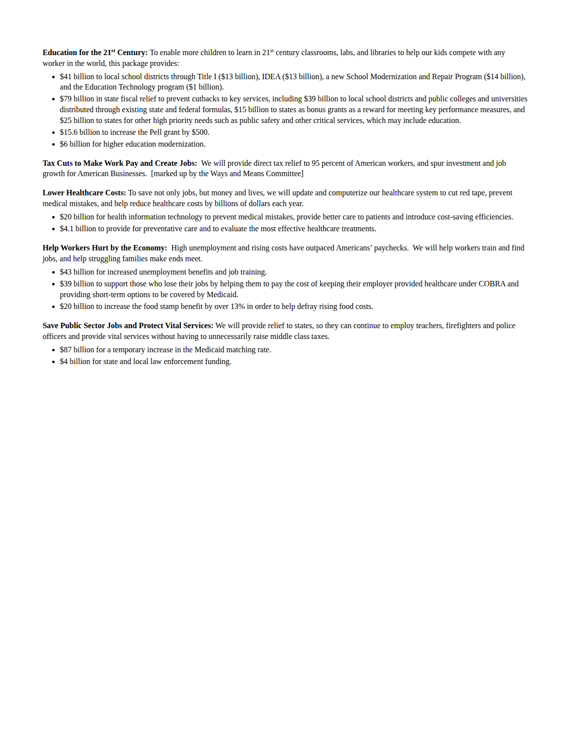Education for the 21st Century: To enable more children to learn in 21st century classrooms, labs, and libraries to help our kids compete with any worker in the world, this package provides:
$41 billion to local school districts through Title I ($13 billion), IDEA ($13 billion), a new School Modernization and Repair Program ($14 billion), and the Education Technology program ($1 billion).
$79 billion in state fiscal relief to prevent cutbacks to key services, including $39 billion to local school districts and public colleges and universities distributed through existing state and federal formulas, $15 billion to states as bonus grants as a reward for meeting key performance measures, and $25 billion to states for other high priority needs such as public safety and other critical services, which may include education.
$15.6 billion to increase the Pell grant by $500.
$6 billion for higher education modernization.
Tax Cuts to Make Work Pay and Create Jobs: We will provide direct tax relief to 95 percent of American workers, and spur investment and job growth for American Businesses. [marked up by the Ways and Means Committee]
Lower Healthcare Costs: To save not only jobs, but money and lives, we will update and computerize our healthcare system to cut red tape, prevent medical mistakes, and help reduce healthcare costs by billions of dollars each year.
$20 billion for health information technology to prevent medical mistakes, provide better care to patients and introduce cost-saving efficiencies.
$4.1 billion to provide for preventative care and to evaluate the most effective healthcare treatments.
Help Workers Hurt by the Economy: High unemployment and rising costs have outpaced Americans’ paychecks. We will help workers train and find jobs, and help struggling families make ends meet.
$43 billion for increased unemployment benefits and job training.
$39 billion to support those who lose their jobs by helping them to pay the cost of keeping their employer provided healthcare under COBRA and providing short-term options to be covered by Medicaid.
$20 billion to increase the food stamp benefit by over 13% in order to help defray rising food costs.
Save Public Sector Jobs and Protect Vital Services: We will provide relief to states, so they can continue to employ teachers, firefighters and police officers and provide vital services without having to unnecessarily raise middle class taxes.
$87 billion for a temporary increase in the Medicaid matching rate.
$4 billion for state and local law enforcement funding.